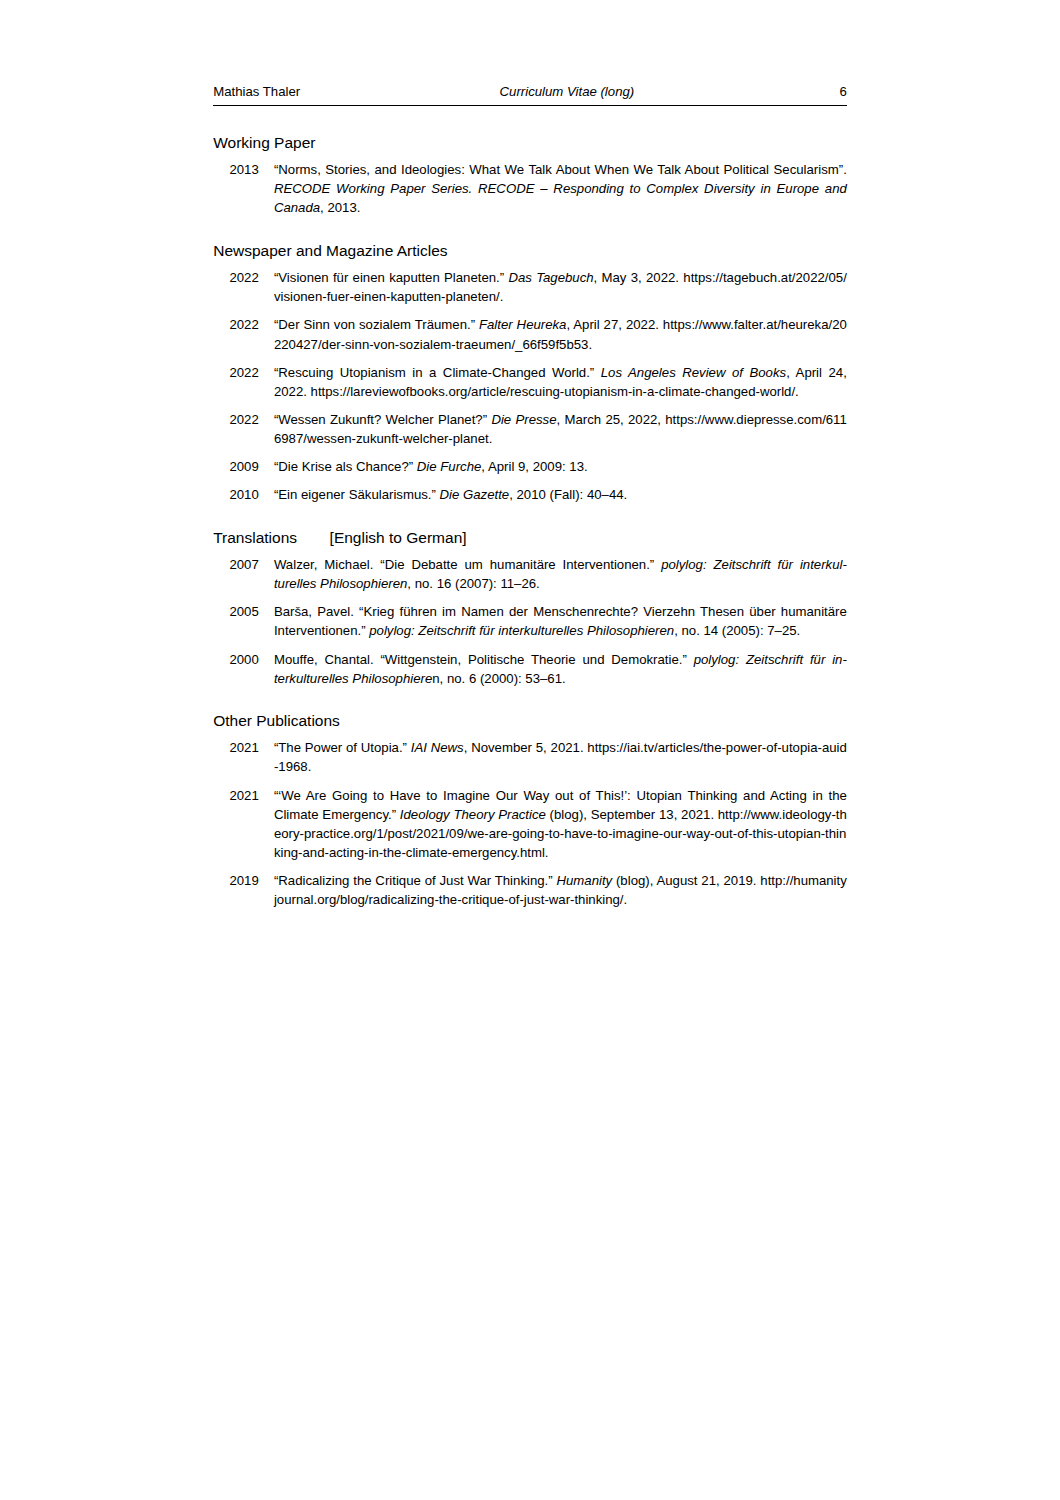Mathias Thaler
Curriculum Vitae (long)
6
Working Paper
2013
“Norms, Stories, and Ideologies: What We Talk About When We Talk About Political Secularism”. RECODE Working Paper Series. RECODE – Responding to Complex Diversity in Europe and Canada, 2013.
Newspaper and Magazine Articles
2022
“Visionen für einen kaputten Planeten.” Das Tagebuch, May 3, 2022. https://tagebuch.at/2022/05/visionen-fuer-einen-kaputten-planeten/.
2022
“Der Sinn von sozialem Träumen.” Falter Heureka, April 27, 2022. https://www.falter.at/heureka/20220427/der-sinn-von-sozialem-traeu­men/_66f59f5b53.
2022
“Rescuing Utopianism in a Climate-Changed World.” Los Angeles Review of Books, April 24, 2022. https://lareviewofbooks.org/article/res­cuing-utopianism-in-a-climate-changed-world/.
2022
“Wessen Zukunft? Welcher Planet?” Die Presse, March 25, 2022, https://www.diepresse.com/6116987/wessen-zukunft-welcher-pla­net.
2009
“Die Krise als Chance?” Die Furche, April 9, 2009: 13.
2010
“Ein eigener Säkularismus.” Die Gazette, 2010 (Fall): 40–44.
Translations
[English to German]
2007
Walzer, Michael. “Die Debatte um humanitäre Interventionen.” polylog: Zeitschrift für interkulturelles Philosophieren, no. 16 (2007): 11–26.
2005
Barša, Pavel. “Krieg führen im Namen der Menschenrechte? Vierzehn Thesen über humanitäre Interventionen.” polylog: Zeitschrift für inter­kulturelles Philosophieren, no. 14 (2005): 7–25.
2000
Mouffe, Chantal. “Wittgenstein, Politische Theorie und Demokratie.” polylog: Zeitschrift für interkulturelles Philosophieren, no. 6 (2000): 53–61.
Other Publications
2021
“The Power of Utopia.” IAI News, November 5, 2021. https://iai.tv/arti­cles/the-power-of-utopia-auid-1968.
2021
“‘We Are Going to Have to Imagine Our Way out of This!’: Utopian Thinking and Acting in the Climate Emergency.” Ideology Theory Practice (blog), September 13, 2021. http://www.ideology-theory-prac­tice.org/1/post/2021/09/we-are-going-to-have-to-imagine-our-way-out-of-this-utopian-thinking-and-acting-in-the-climate-emer­gency.html.
2019
“Radicalizing the Critique of Just War Thinking.” Humanity (blog), August 21, 2019. http://humanityjournal.org/blog/radicalizing-the-cri­tique-of-just-war-thinking/.